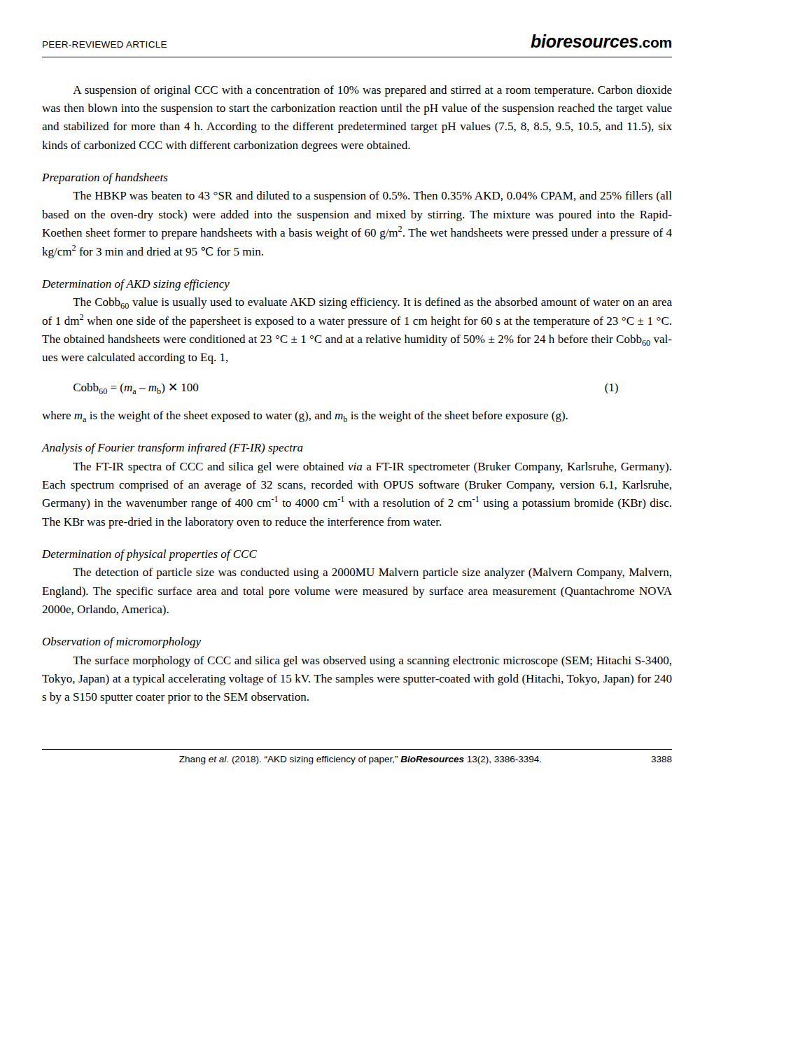PEER-REVIEWED ARTICLE
bioresources.com
A suspension of original CCC with a concentration of 10% was prepared and stirred at a room temperature. Carbon dioxide was then blown into the suspension to start the carbonization reaction until the pH value of the suspension reached the target value and stabilized for more than 4 h. According to the different predetermined target pH values (7.5, 8, 8.5, 9.5, 10.5, and 11.5), six kinds of carbonized CCC with different carbonization degrees were obtained.
Preparation of handsheets
The HBKP was beaten to 43 °SR and diluted to a suspension of 0.5%. Then 0.35% AKD, 0.04% CPAM, and 25% fillers (all based on the oven-dry stock) were added into the suspension and mixed by stirring. The mixture was poured into the Rapid-Koethen sheet former to prepare handsheets with a basis weight of 60 g/m2. The wet handsheets were pressed under a pressure of 4 kg/cm2 for 3 min and dried at 95 ℃ for 5 min.
Determination of AKD sizing efficiency
The Cobb60 value is usually used to evaluate AKD sizing efficiency. It is defined as the absorbed amount of water on an area of 1 dm2 when one side of the papersheet is exposed to a water pressure of 1 cm height for 60 s at the temperature of 23 °C ± 1 °C. The obtained handsheets were conditioned at 23 °C ± 1 °C and at a relative humidity of 50% ± 2% for 24 h before their Cobb60 values were calculated according to Eq. 1,
Cobb60 = (ma – mb) ✕ 100 (1)
where ma is the weight of the sheet exposed to water (g), and mb is the weight of the sheet before exposure (g).
Analysis of Fourier transform infrared (FT-IR) spectra
The FT-IR spectra of CCC and silica gel were obtained via a FT-IR spectrometer (Bruker Company, Karlsruhe, Germany). Each spectrum comprised of an average of 32 scans, recorded with OPUS software (Bruker Company, version 6.1, Karlsruhe, Germany) in the wavenumber range of 400 cm-1 to 4000 cm-1 with a resolution of 2 cm-1 using a potassium bromide (KBr) disc. The KBr was pre-dried in the laboratory oven to reduce the interference from water.
Determination of physical properties of CCC
The detection of particle size was conducted using a 2000MU Malvern particle size analyzer (Malvern Company, Malvern, England). The specific surface area and total pore volume were measured by surface area measurement (Quantachrome NOVA 2000e, Orlando, America).
Observation of micromorphology
The surface morphology of CCC and silica gel was observed using a scanning electronic microscope (SEM; Hitachi S-3400, Tokyo, Japan) at a typical accelerating voltage of 15 kV. The samples were sputter-coated with gold (Hitachi, Tokyo, Japan) for 240 s by a S150 sputter coater prior to the SEM observation.
Zhang et al. (2018). “AKD sizing efficiency of paper,” BioResources 13(2), 3386-3394.
3388